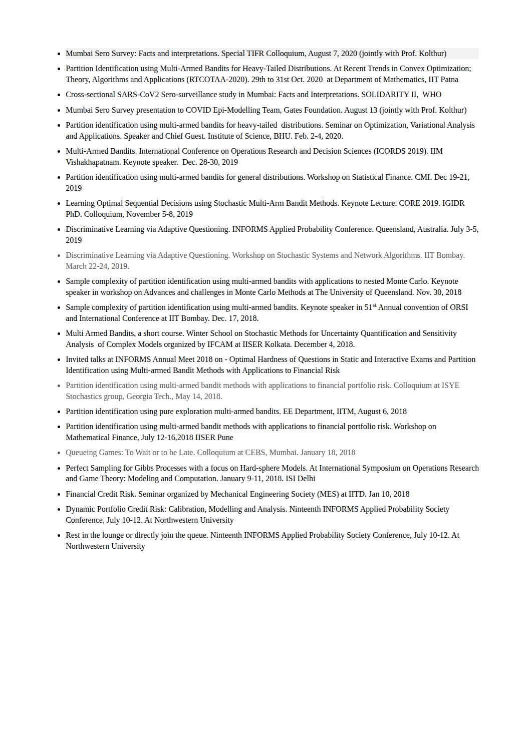Mumbai Sero Survey: Facts and interpretations. Special TIFR Colloquium, August 7, 2020 (jointly with Prof. Kolthur)
Partition Identification using Multi-Armed Bandits for Heavy-Tailed Distributions. At Recent Trends in Convex Optimization; Theory, Algorithms and Applications (RTCOTAA-2020). 29th to 31st Oct. 2020 at Department of Mathematics, IIT Patna
Cross-sectional SARS-CoV2 Sero-surveillance study in Mumbai: Facts and Interpretations. SOLIDARITY II, WHO
Mumbai Sero Survey presentation to COVID Epi-Modelling Team, Gates Foundation. August 13 (jointly with Prof. Kolthur)
Partition identification using multi-armed bandits for heavy-tailed distributions. Seminar on Optimization, Variational Analysis and Applications. Speaker and Chief Guest. Institute of Science, BHU. Feb. 2-4, 2020.
Multi-Armed Bandits. International Conference on Operations Research and Decision Sciences (ICORDS 2019). IIM Vishakhapatnam. Keynote speaker. Dec. 28-30, 2019
Partition identification using multi-armed bandits for general distributions. Workshop on Statistical Finance. CMI. Dec 19-21, 2019
Learning Optimal Sequential Decisions using Stochastic Multi-Arm Bandit Methods. Keynote Lecture. CORE 2019. IGIDR PhD. Colloquium, November 5-8, 2019
Discriminative Learning via Adaptive Questioning. INFORMS Applied Probability Conference. Queensland, Australia. July 3-5, 2019
Discriminative Learning via Adaptive Questioning. Workshop on Stochastic Systems and Network Algorithms. IIT Bombay. March 22-24, 2019.
Sample complexity of partition identification using multi-armed bandits with applications to nested Monte Carlo. Keynote speaker in workshop on Advances and challenges in Monte Carlo Methods at The University of Queensland. Nov. 30, 2018
Sample complexity of partition identification using multi-armed bandits. Keynote speaker in 51st Annual convention of ORSI and International Conference at IIT Bombay. Dec. 17, 2018.
Multi Armed Bandits, a short course. Winter School on Stochastic Methods for Uncertainty Quantification and Sensitivity Analysis of Complex Models organized by IFCAM at IISER Kolkata. December 4, 2018.
Invited talks at INFORMS Annual Meet 2018 on - Optimal Hardness of Questions in Static and Interactive Exams and Partition Identification using Multi-armed Bandit Methods with Applications to Financial Risk
Partition identification using multi-armed bandit methods with applications to financial portfolio risk. Colloquium at ISYE Stochastics group, Georgia Tech., May 14, 2018.
Partition identification using pure exploration multi-armed bandits. EE Department, IITM, August 6, 2018
Partition identification using multi-armed bandit methods with applications to financial portfolio risk. Workshop on Mathematical Finance, July 12-16,2018 IISER Pune
Queueing Games: To Wait or to be Late. Colloquium at CEBS, Mumbai. January 18, 2018
Perfect Sampling for Gibbs Processes with a focus on Hard-sphere Models. At International Symposium on Operations Research and Game Theory: Modeling and Computation. January 9-11, 2018. ISI Delhi
Financial Credit Risk. Seminar organized by Mechanical Engineering Society (MES) at IITD. Jan 10, 2018
Dynamic Portfolio Credit Risk: Calibration, Modelling and Analysis. Ninteenth INFORMS Applied Probability Society Conference, July 10-12. At Northwestern University
Rest in the lounge or directly join the queue. Ninteenth INFORMS Applied Probability Society Conference, July 10-12. At Northwestern University